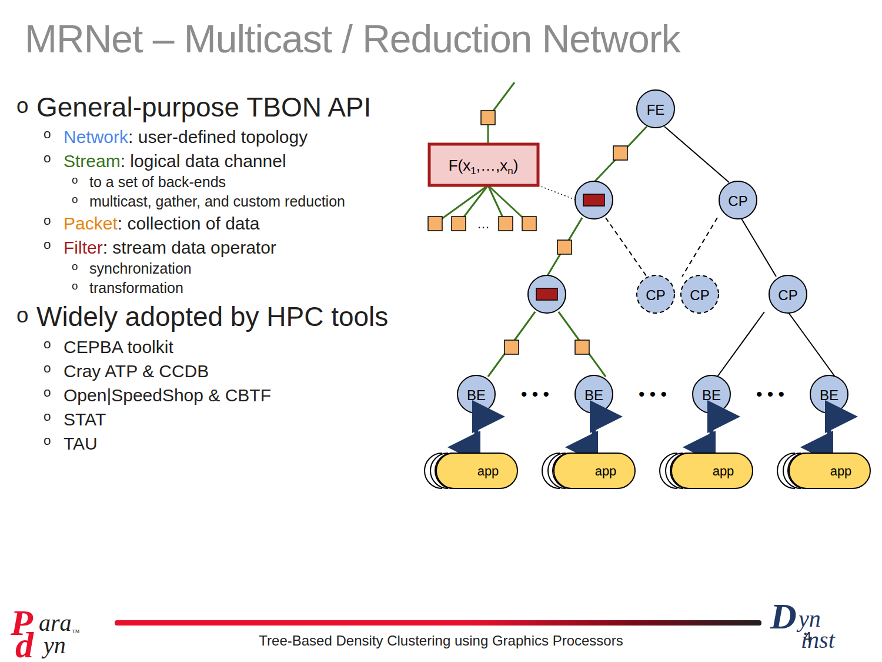MRNet – Multicast / Reduction Network
General-purpose TBON API
Network: user-defined topology
Stream: logical data channel
to a set of back-ends
multicast, gather, and custom reduction
Packet: collection of data
Filter: stream data operator
synchronization
transformation
Widely adopted by HPC tools
CEPBA toolkit
Cray ATP & CCDB
Open|SpeedShop & CBTF
STAT
TAU
F(x1,…,xn) … FE CP CP CP CP BE BE BE BE • • • • • • • • • app app app app
Tree-Based Density Clustering using Graphics Processors
4
P ara d yn ™
D yn inst